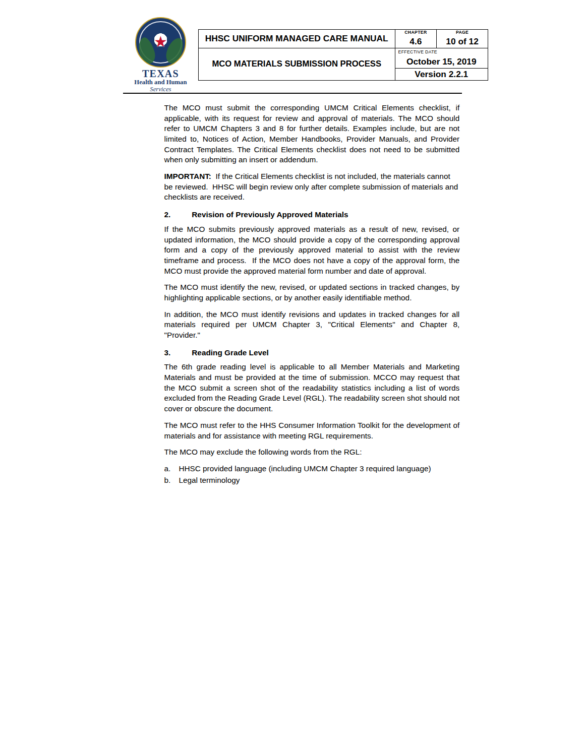| ★ TEXAS Health and Human Services | / HHSC UNIFORM MANAGED CARE MANUAL / CHAPTER 4.6 / PAGE 10 of 12 / / MCO MATERIALS SUBMISSION PROCESS / EFFECTIVE DATE / / October 15, 2019 / / Version 2.2.1 / |
The MCO must submit the corresponding UMCM Critical Elements checklist, if applicable, with its request for review and approval of materials. The MCO should refer to UMCM Chapters 3 and 8 for further details. Examples include, but are not limited to, Notices of Action, Member Handbooks, Provider Manuals, and Provider Contract Templates. The Critical Elements checklist does not need to be submitted when only submitting an insert or addendum.
IMPORTANT: If the Critical Elements checklist is not included, the materials cannot be reviewed. HHSC will begin review only after complete submission of materials and checklists are received.
2. Revision of Previously Approved Materials
If the MCO submits previously approved materials as a result of new, revised, or updated information, the MCO should provide a copy of the corresponding approval form and a copy of the previously approved material to assist with the review timeframe and process. If the MCO does not have a copy of the approval form, the MCO must provide the approved material form number and date of approval.
The MCO must identify the new, revised, or updated sections in tracked changes, by highlighting applicable sections, or by another easily identifiable method.
In addition, the MCO must identify revisions and updates in tracked changes for all materials required per UMCM Chapter 3, "Critical Elements" and Chapter 8, "Provider."
3. Reading Grade Level
The 6th grade reading level is applicable to all Member Materials and Marketing Materials and must be provided at the time of submission. MCCO may request that the MCO submit a screen shot of the readability statistics including a list of words excluded from the Reading Grade Level (RGL). The readability screen shot should not cover or obscure the document.
The MCO must refer to the HHS Consumer Information Toolkit for the development of materials and for assistance with meeting RGL requirements.
The MCO may exclude the following words from the RGL:
a. HHSC provided language (including UMCM Chapter 3 required language)
b. Legal terminology